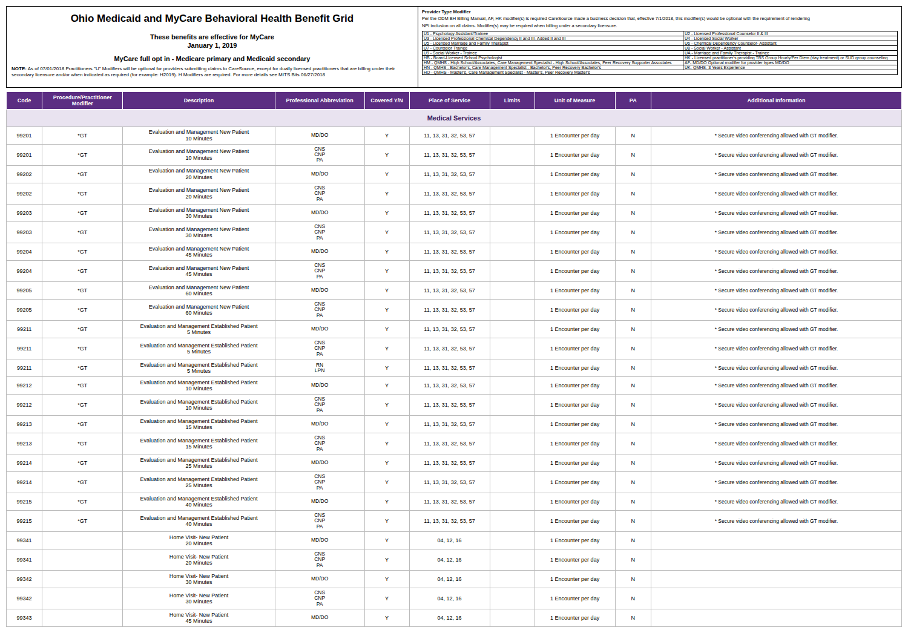Ohio Medicaid and MyCare Behavioral Health Benefit Grid
These benefits are effective for MyCare
January 1, 2019
MyCare full opt in - Medicare primary and Medicaid secondary
NOTE: As of 07/01/2018 Practitioners "U" Modifiers will be optional for providers submitting claims to CareSource, except for dually licensed practitioners that are billing under their secondary licensure and/or when indicated as required (for example: H2019). H Modifiers are required. For more details see MITS Bits 06/27/2018
Provider Type Modifier
Per the ODM BH Billing Manual, AF, HK modifier(s) is required CareSource made a business decision that, effective 7/1/2018, this modifier(s) would be optional with the requirement of rendering
NPI inclusion on all claims. Modifier(s) may be required when billing under a secondary licensure.
| U1 - Psychology Assistant/Trainee | U2 - Licensed Professional Counselor II & III |
| U3 - Licensed Professional Chemical Dependency II and III- Added II and III | U4 - Licensed Social Worker |
| U5 - Licensed Marriage and Family Therapist | U6 - Chemical Dependency Counselor- Assistant |
| U7 - Counselor Trainee | U8 - Social Worker - Assistant |
| U9 - Social Worker - Trainee | UA - Marriage and Family Therapist - Trainee |
| HB - Board-Licensed School Psychologist | HK - Licensed practitioner's providing TBS Group Hourly/Per Diem (day treatment) or SUD group counseling |
| HM - QMHS - High School/Associates, Care Management Specialist - High School/Associates, Peer Recovery Supporter Associates | AF- MD/DO Optional modifier for provider types MD/DO |
| HN - QMHS - Bachelor's, Care Management Specialist - Bachelor's, Peer Recovery Bachelor's | UK- QMHS- 3 Years Experience |
| HO - QMHS - Master's, Care Management Specialist - Master's, Peer Recovery Master's |
| Code | Procedure/Practitioner Modifier | Description | Professional Abbreviation | Covered Y/N | Place of Service | Limits | Unit of Measure | PA | Additional Information |
| --- | --- | --- | --- | --- | --- | --- | --- | --- | --- |
| Medical Services |
| 99201 | *GT | Evaluation and Management New Patient 10 Minutes | MD/DO | Y | 11, 13, 31, 32, 53, 57 | | 1 Encounter per day | N | * Secure video conferencing allowed with GT modifier. |
| 99201 | *GT | Evaluation and Management New Patient 10 Minutes | CNS CNP PA | Y | 11, 13, 31, 32, 53, 57 | | 1 Encounter per day | N | * Secure video conferencing allowed with GT modifier. |
| 99202 | *GT | Evaluation and Management New Patient 20 Minutes | MD/DO | Y | 11, 13, 31, 32, 53, 57 | | 1 Encounter per day | N | * Secure video conferencing allowed with GT modifier. |
| 99202 | *GT | Evaluation and Management New Patient 20 Minutes | CNS CNP PA | Y | 11, 13, 31, 32, 53, 57 | | 1 Encounter per day | N | * Secure video conferencing allowed with GT modifier. |
| 99203 | *GT | Evaluation and Management New Patient 30 Minutes | MD/DO | Y | 11, 13, 31, 32, 53, 57 | | 1 Encounter per day | N | * Secure video conferencing allowed with GT modifier. |
| 99203 | *GT | Evaluation and Management New Patient 30 Minutes | CNS CNP PA | Y | 11, 13, 31, 32, 53, 57 | | 1 Encounter per day | N | * Secure video conferencing allowed with GT modifier. |
| 99204 | *GT | Evaluation and Management New Patient 45 Minutes | MD/DO | Y | 11, 13, 31, 32, 53, 57 | | 1 Encounter per day | N | * Secure video conferencing allowed with GT modifier. |
| 99204 | *GT | Evaluation and Management New Patient 45 Minutes | CNS CNP PA | Y | 11, 13, 31, 32, 53, 57 | | 1 Encounter per day | N | * Secure video conferencing allowed with GT modifier. |
| 99205 | *GT | Evaluation and Management New Patient 60 Minutes | MD/DO | Y | 11, 13, 31, 32, 53, 57 | | 1 Encounter per day | N | * Secure video conferencing allowed with GT modifier. |
| 99205 | *GT | Evaluation and Management New Patient 60 Minutes | CNS CNP PA | Y | 11, 13, 31, 32, 53, 57 | | 1 Encounter per day | N | * Secure video conferencing allowed with GT modifier. |
| 99211 | *GT | Evaluation and Management Established Patient 5 Minutes | MD/DO | Y | 11, 13, 31, 32, 53, 57 | | 1 Encounter per day | N | * Secure video conferencing allowed with GT modifier. |
| 99211 | *GT | Evaluation and Management Established Patient 5 Minutes | CNS CNP PA | Y | 11, 13, 31, 32, 53, 57 | | 1 Encounter per day | N | * Secure video conferencing allowed with GT modifier. |
| 99211 | *GT | Evaluation and Management Established Patient 5 Minutes | RN LPN | Y | 11, 13, 31, 32, 53, 57 | | 1 Encounter per day | N | * Secure video conferencing allowed with GT modifier. |
| 99212 | *GT | Evaluation and Management Established Patient 10 Minutes | MD/DO | Y | 11, 13, 31, 32, 53, 57 | | 1 Encounter per day | N | * Secure video conferencing allowed with GT modifier. |
| 99212 | *GT | Evaluation and Management Established Patient 10 Minutes | CNS CNP PA | Y | 11, 13, 31, 32, 53, 57 | | 1 Encounter per day | N | * Secure video conferencing allowed with GT modifier. |
| 99213 | *GT | Evaluation and Management Established Patient 15 Minutes | MD/DO | Y | 11, 13, 31, 32, 53, 57 | | 1 Encounter per day | N | * Secure video conferencing allowed with GT modifier. |
| 99213 | *GT | Evaluation and Management Established Patient 15 Minutes | CNS CNP PA | Y | 11, 13, 31, 32, 53, 57 | | 1 Encounter per day | N | * Secure video conferencing allowed with GT modifier. |
| 99214 | *GT | Evaluation and Management Established Patient 25 Minutes | MD/DO | Y | 11, 13, 31, 32, 53, 57 | | 1 Encounter per day | N | * Secure video conferencing allowed with GT modifier. |
| 99214 | *GT | Evaluation and Management Established Patient 25 Minutes | CNS CNP PA | Y | 11, 13, 31, 32, 53, 57 | | 1 Encounter per day | N | * Secure video conferencing allowed with GT modifier. |
| 99215 | *GT | Evaluation and Management Established Patient 40 Minutes | MD/DO | Y | 11, 13, 31, 32, 53, 57 | | 1 Encounter per day | N | * Secure video conferencing allowed with GT modifier. |
| 99215 | *GT | Evaluation and Management Established Patient 40 Minutes | CNS CNP PA | Y | 11, 13, 31, 32, 53, 57 | | 1 Encounter per day | N | * Secure video conferencing allowed with GT modifier. |
| 99341 | | Home Visit- New Patient 20 Minutes | MD/DO | Y | 04, 12, 16 | | 1 Encounter per day | N | |
| 99341 | | Home Visit- New Patient 20 Minutes | CNS CNP PA | Y | 04, 12, 16 | | 1 Encounter per day | N | |
| 99342 | | Home Visit- New Patient 30 Minutes | MD/DO | Y | 04, 12, 16 | | 1 Encounter per day | N | |
| 99342 | | Home Visit- New Patient 30 Minutes | CNS CNP PA | Y | 04, 12, 16 | | 1 Encounter per day | N | |
| 99343 | | Home Visit- New Patient 45 Minutes | MD/DO | Y | 04, 12, 16 | | 1 Encounter per day | N | |